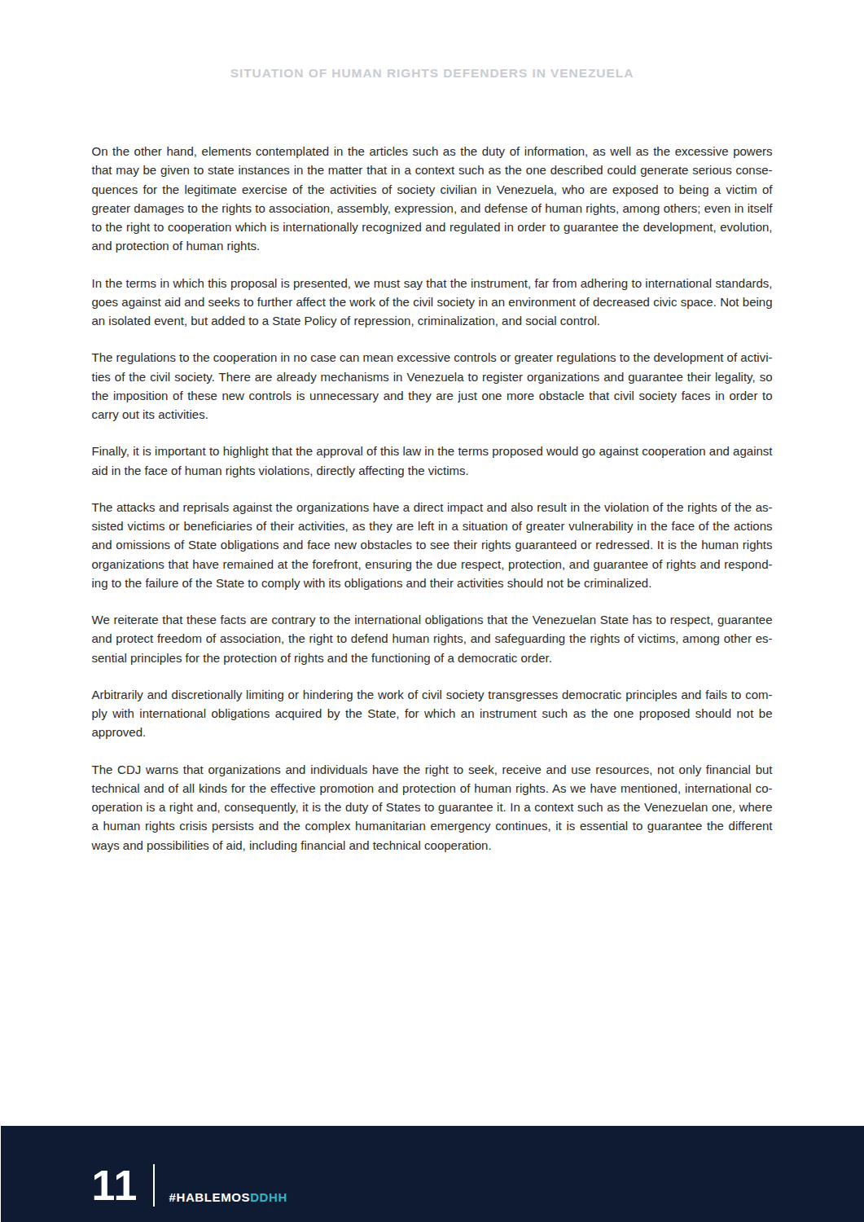Situation of Human Rights Defenders in Venezuela
On the other hand, elements contemplated in the articles such as the duty of information, as well as the excessive powers that may be given to state instances in the matter that in a context such as the one described could generate serious consequences for the legitimate exercise of the activities of society civilian in Venezuela, who are exposed to being a victim of greater damages to the rights to association, assembly, expression, and defense of human rights, among others; even in itself to the right to cooperation which is internationally recognized and regulated in order to guarantee the development, evolution, and protection of human rights.
In the terms in which this proposal is presented, we must say that the instrument, far from adhering to international standards, goes against aid and seeks to further affect the work of the civil society in an environment of decreased civic space. Not being an isolated event, but added to a State Policy of repression, criminalization, and social control.
The regulations to the cooperation in no case can mean excessive controls or greater regulations to the development of activities of the civil society. There are already mechanisms in Venezuela to register organizations and guarantee their legality, so the imposition of these new controls is unnecessary and they are just one more obstacle that civil society faces in order to carry out its activities.
Finally, it is important to highlight that the approval of this law in the terms proposed would go against cooperation and against aid in the face of human rights violations, directly affecting the victims.
The attacks and reprisals against the organizations have a direct impact and also result in the violation of the rights of the assisted victims or beneficiaries of their activities, as they are left in a situation of greater vulnerability in the face of the actions and omissions of State obligations and face new obstacles to see their rights guaranteed or redressed. It is the human rights organizations that have remained at the forefront, ensuring the due respect, protection, and guarantee of rights and responding to the failure of the State to comply with its obligations and their activities should not be criminalized.
We reiterate that these facts are contrary to the international obligations that the Venezuelan State has to respect, guarantee and protect freedom of association, the right to defend human rights, and safeguarding the rights of victims, among other essential principles for the protection of rights and the functioning of a democratic order.
Arbitrarily and discretionally limiting or hindering the work of civil society transgresses democratic principles and fails to comply with international obligations acquired by the State, for which an instrument such as the one proposed should not be approved.
The CDJ warns that organizations and individuals have the right to seek, receive and use resources, not only financial but technical and of all kinds for the effective promotion and protection of human rights. As we have mentioned, international cooperation is a right and, consequently, it is the duty of States to guarantee it. In a context such as the Venezuelan one, where a human rights crisis persists and the complex humanitarian emergency continues, it is essential to guarantee the different ways and possibilities of aid, including financial and technical cooperation.
11
#HABLEMOS DDHH